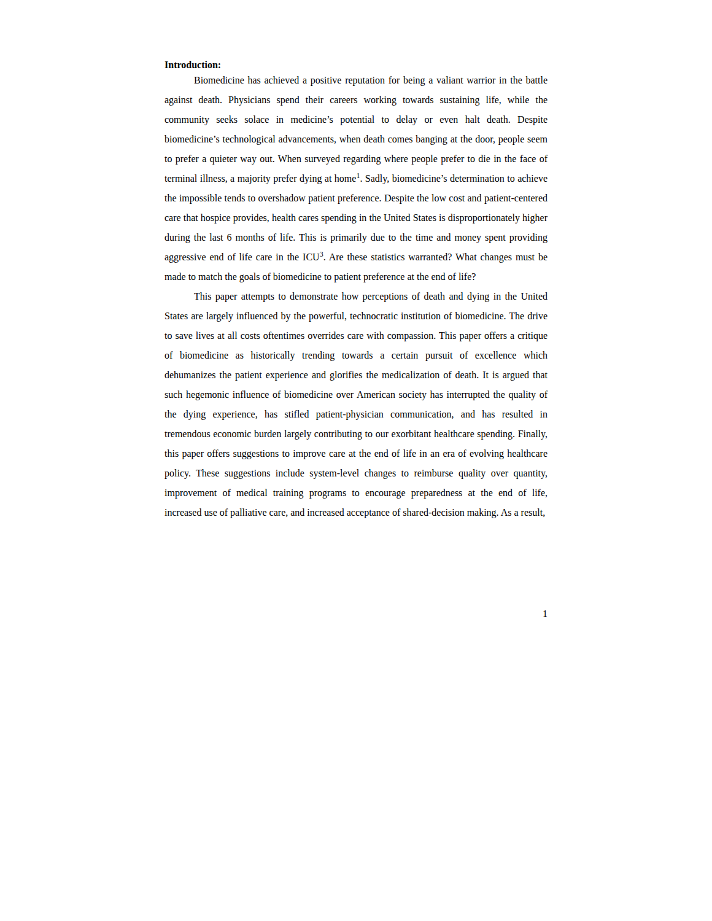Introduction:
Biomedicine has achieved a positive reputation for being a valiant warrior in the battle against death. Physicians spend their careers working towards sustaining life, while the community seeks solace in medicine’s potential to delay or even halt death. Despite biomedicine’s technological advancements, when death comes banging at the door, people seem to prefer a quieter way out. When surveyed regarding where people prefer to die in the face of terminal illness, a majority prefer dying at home1. Sadly, biomedicine’s determination to achieve the impossible tends to overshadow patient preference. Despite the low cost and patient-centered care that hospice provides, health cares spending in the United States is disproportionately higher during the last 6 months of life. This is primarily due to the time and money spent providing aggressive end of life care in the ICU3. Are these statistics warranted? What changes must be made to match the goals of biomedicine to patient preference at the end of life?
This paper attempts to demonstrate how perceptions of death and dying in the United States are largely influenced by the powerful, technocratic institution of biomedicine. The drive to save lives at all costs oftentimes overrides care with compassion. This paper offers a critique of biomedicine as historically trending towards a certain pursuit of excellence which dehumanizes the patient experience and glorifies the medicalization of death. It is argued that such hegemonic influence of biomedicine over American society has interrupted the quality of the dying experience, has stifled patient-physician communication, and has resulted in tremendous economic burden largely contributing to our exorbitant healthcare spending. Finally, this paper offers suggestions to improve care at the end of life in an era of evolving healthcare policy. These suggestions include system-level changes to reimburse quality over quantity, improvement of medical training programs to encourage preparedness at the end of life, increased use of palliative care, and increased acceptance of shared-decision making. As a result,
1